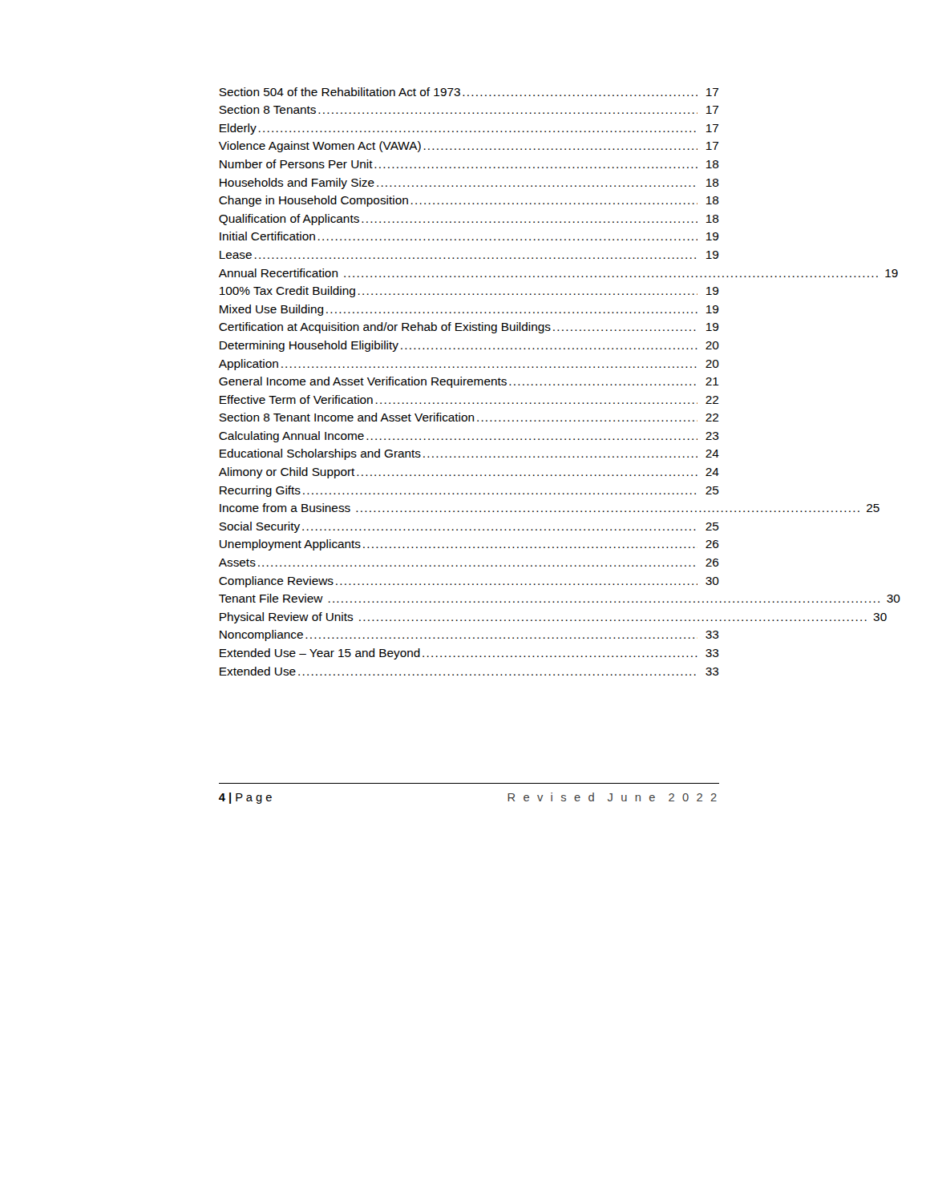Section 504 of the Rehabilitation Act of 1973 ..................................................................................... 17
Section 8 Tenants ................................................................................................................................. 17
Elderly ............................................................................................................................................... 17
Violence Against Women Act (VAWA) ................................................................................................. 17
Number of Persons Per Unit ............................................................................................................. 18
Households and Family Size ............................................................................................................. 18
Change in Household Composition .................................................................................................... 18
Qualification of Applicants ..................................................................................................................... 18
Initial Certification ............................................................................................................................... 19
Lease ................................................................................................................................................. 19
Annual Recertification .......................................................................................................................... 19
100% Tax Credit Building ................................................................................................................. 19
Mixed Use Building ......................................................................................................................... 19
Certification at Acquisition and/or Rehab of Existing Buildings ............................................................ 19
Determining Household Eligibility ....................................................................................................... 20
Application ....................................................................................................................................... 20
General Income and Asset Verification Requirements ......................................................................... 21
Effective Term of Verification ........................................................................................................... 22
Section 8 Tenant Income and Asset Verification ................................................................................. 22
Calculating Annual Income .............................................................................................................. 23
Educational Scholarships and Grants ................................................................................................ 24
Alimony or Child Support ................................................................................................................. 24
Recurring Gifts ............................................................................................................................. 25
Income from a Business ................................................................................................................... 25
Social Security .............................................................................................................................. 25
Unemployment Applicants ............................................................................................................ 26
Assets ............................................................................................................................................... 26
Compliance Reviews ............................................................................................................................. 30
Tenant File Review .............................................................................................................................. 30
Physical Review of Units .................................................................................................................... 30
Noncompliance ................................................................................................................................... 33
Extended Use – Year 15 and Beyond ....................................................................................................... 33
Extended Use ..................................................................................................................................... 33
4 | P a g e
R e v i s e d J u n e 2 0 2 2